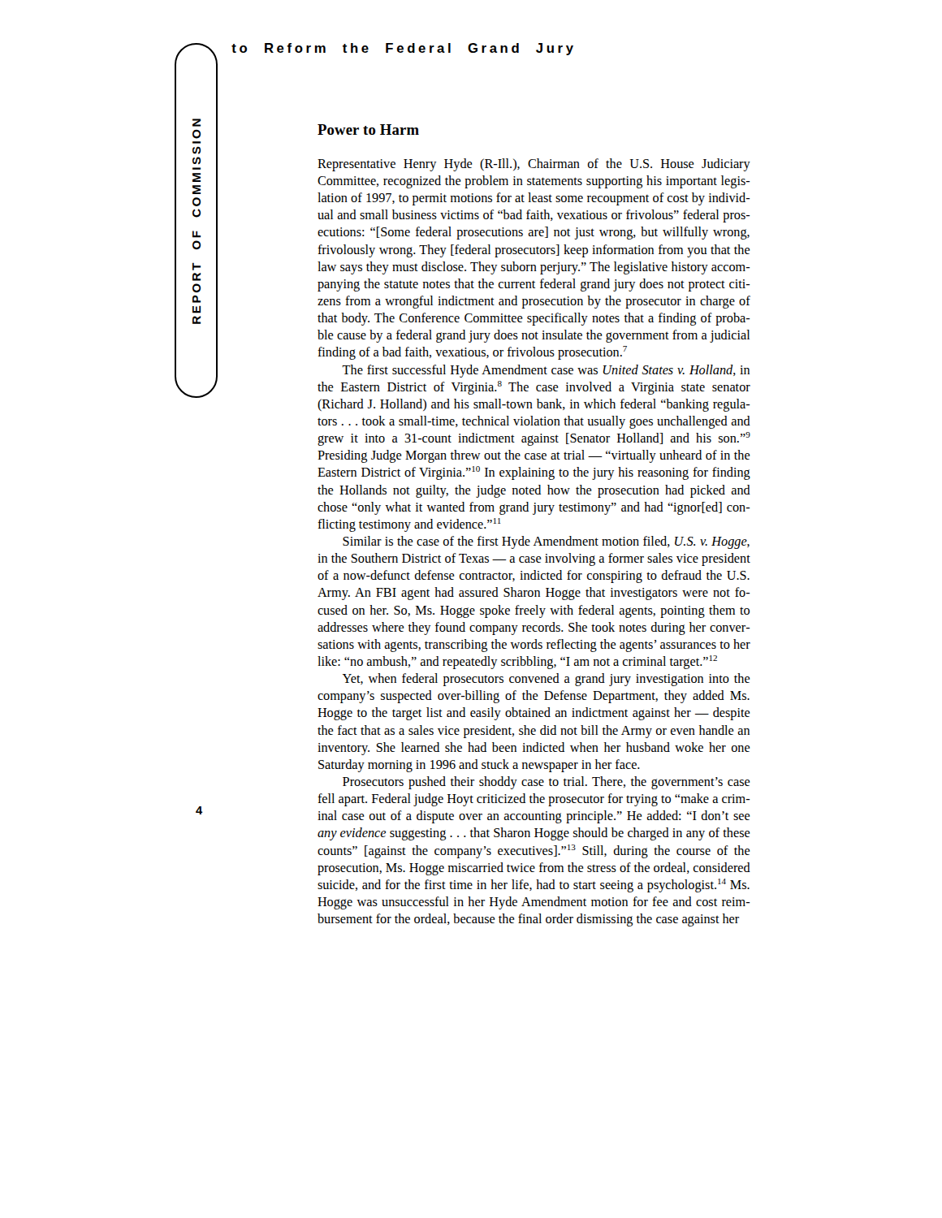REPORT OF COMMISSION
to Reform the Federal Grand Jury
Power to Harm
Representative Henry Hyde (R-Ill.), Chairman of the U.S. House Judiciary Committee, recognized the problem in statements supporting his important legislation of 1997, to permit motions for at least some recoupment of cost by individual and small business victims of “bad faith, vexatious or frivolous” federal prosecutions: “[Some federal prosecutions are] not just wrong, but willfully wrong, frivolously wrong. They [federal prosecutors] keep information from you that the law says they must disclose. They suborn perjury.” The legislative history accompanying the statute notes that the current federal grand jury does not protect citizens from a wrongful indictment and prosecution by the prosecutor in charge of that body. The Conference Committee specifically notes that a finding of probable cause by a federal grand jury does not insulate the government from a judicial finding of a bad faith, vexatious, or frivolous prosecution.7
The first successful Hyde Amendment case was United States v. Holland, in the Eastern District of Virginia.8 The case involved a Virginia state senator (Richard J. Holland) and his small-town bank, in which federal “banking regulators . . . took a small-time, technical violation that usually goes unchallenged and grew it into a 31-count indictment against [Senator Holland] and his son.”9 Presiding Judge Morgan threw out the case at trial — “virtually unheard of in the Eastern District of Virginia.”10 In explaining to the jury his reasoning for finding the Hollands not guilty, the judge noted how the prosecution had picked and chose “only what it wanted from grand jury testimony” and had “ignor[ed] conflicting testimony and evidence.”11
Similar is the case of the first Hyde Amendment motion filed, U.S. v. Hogge, in the Southern District of Texas — a case involving a former sales vice president of a now-defunct defense contractor, indicted for conspiring to defraud the U.S. Army. An FBI agent had assured Sharon Hogge that investigators were not focused on her. So, Ms. Hogge spoke freely with federal agents, pointing them to addresses where they found company records. She took notes during her conversations with agents, transcribing the words reflecting the agents’ assurances to her like: “no ambush,” and repeatedly scribbling, “I am not a criminal target.”12
Yet, when federal prosecutors convened a grand jury investigation into the company’s suspected over-billing of the Defense Department, they added Ms. Hogge to the target list and easily obtained an indictment against her — despite the fact that as a sales vice president, she did not bill the Army or even handle an inventory. She learned she had been indicted when her husband woke her one Saturday morning in 1996 and stuck a newspaper in her face.
Prosecutors pushed their shoddy case to trial. There, the government’s case fell apart. Federal judge Hoyt criticized the prosecutor for trying to “make a criminal case out of a dispute over an accounting principle.” He added: “I don’t see any evidence suggesting . . . that Sharon Hogge should be charged in any of these counts” [against the company’s executives].”13 Still, during the course of the prosecution, Ms. Hogge miscarried twice from the stress of the ordeal, considered suicide, and for the first time in her life, had to start seeing a psychologist.14 Ms. Hogge was unsuccessful in her Hyde Amendment motion for fee and cost reimbursement for the ordeal, because the final order dismissing the case against her
4